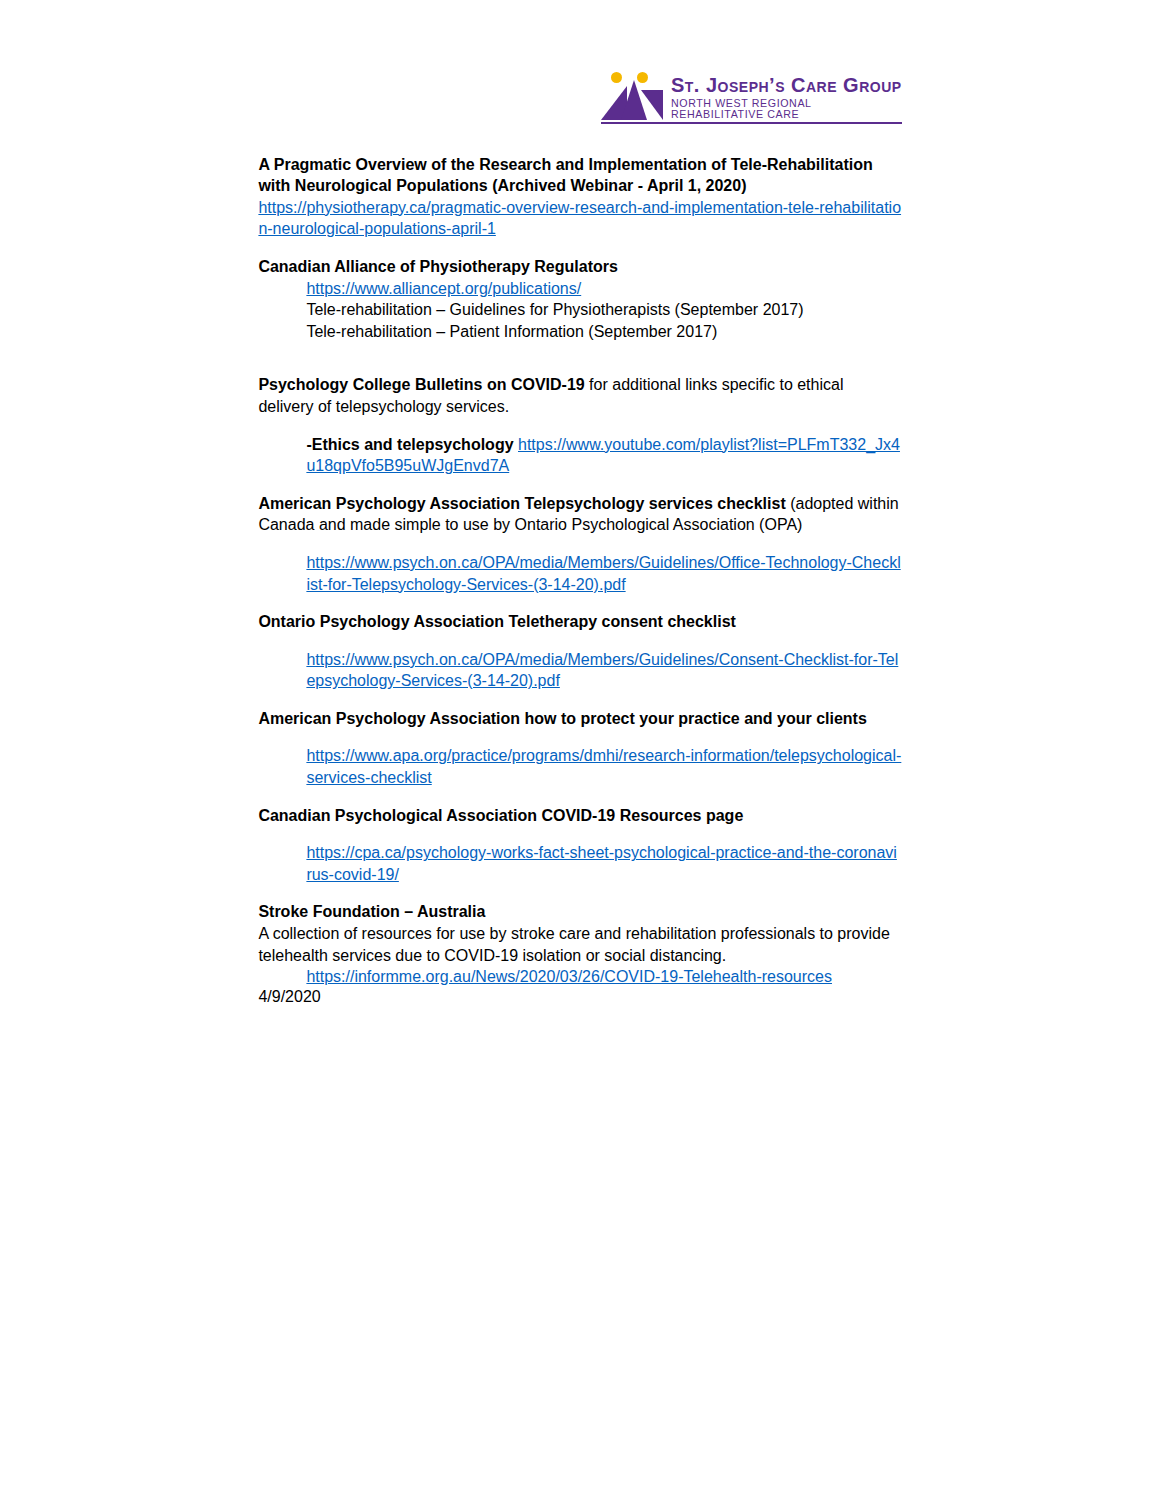St. Joseph’s Care Group
North West Regional
Rehabilitative Care
A Pragmatic Overview of the Research and Implementation of Tele-Rehabilitation with Neurological Populations (Archived Webinar - April 1, 2020)
https://physiotherapy.ca/pragmatic-overview-research-and-implementation-tele-rehabilitation-neurological-populations-april-1
Canadian Alliance of Physiotherapy Regulators
https://www.alliancept.org/publications/
Tele-rehabilitation – Guidelines for Physiotherapists (September 2017)
Tele-rehabilitation – Patient Information (September 2017)
Psychology College Bulletins on COVID-19 for additional links specific to ethical delivery of telepsychology services.
-Ethics and telepsychology https://www.youtube.com/playlist?list=PLFmT332_Jx4u18qpVfo5B95uWJgEnvd7A
American Psychology Association Telepsychology services checklist (adopted within Canada and made simple to use by Ontario Psychological Association (OPA)
https://www.psych.on.ca/OPA/media/Members/Guidelines/Office-Technology-Checklist-for-Telepsychology-Services-(3-14-20).pdf
Ontario Psychology Association Teletherapy consent checklist
https://www.psych.on.ca/OPA/media/Members/Guidelines/Consent-Checklist-for-Telepsychology-Services-(3-14-20).pdf
American Psychology Association how to protect your practice and your clients
https://www.apa.org/practice/programs/dmhi/research-information/telepsychological-services-checklist
Canadian Psychological Association COVID-19 Resources page
https://cpa.ca/psychology-works-fact-sheet-psychological-practice-and-the-coronavirus-covid-19/
Stroke Foundation – Australia
A collection of resources for use by stroke care and rehabilitation professionals to provide telehealth services due to COVID-19 isolation or social distancing.
https://informme.org.au/News/2020/03/26/COVID-19-Telehealth-resources
4/9/2020